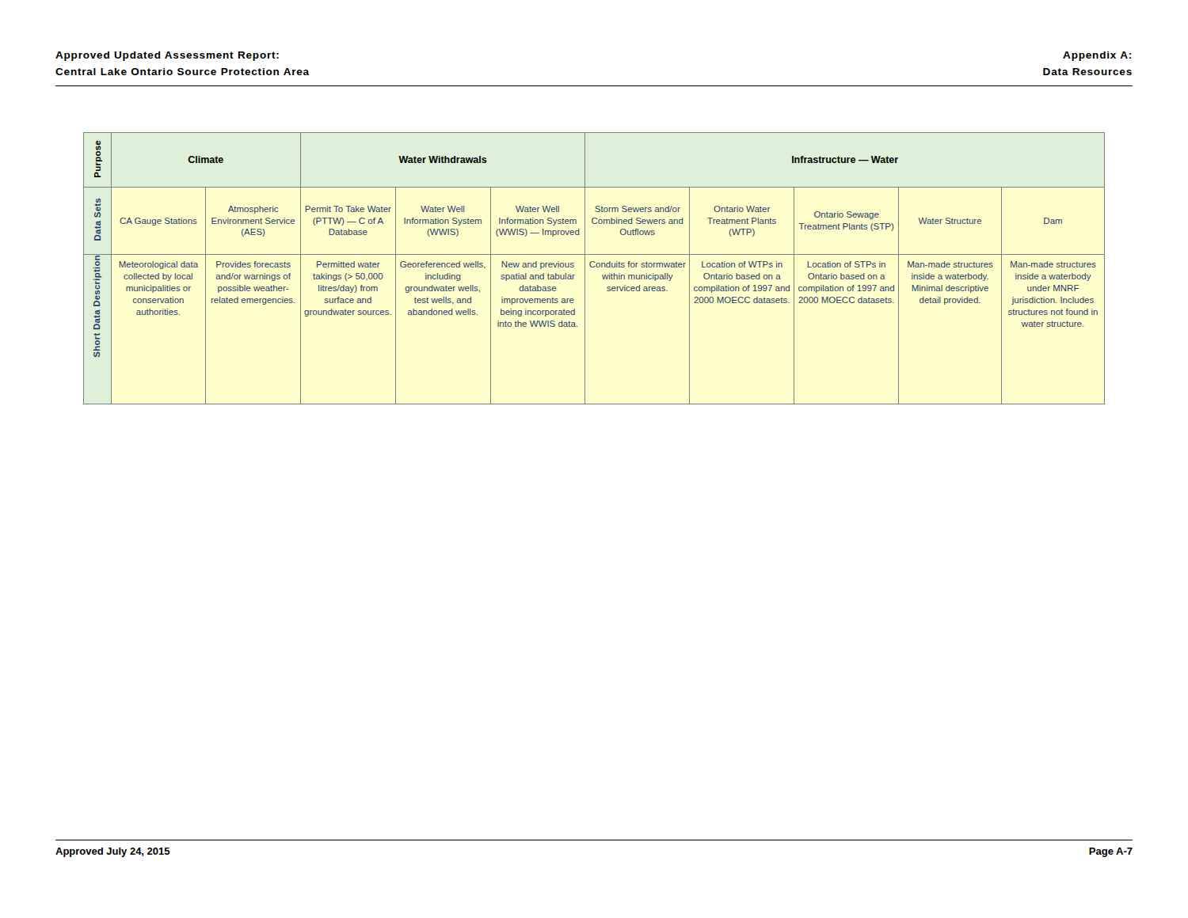Approved Updated Assessment Report:
Central Lake Ontario Source Protection Area
Appendix A:
Data Resources
| Purpose | Climate | Water Withdrawals | Infrastructure — Water |
| Data Sets | CA Gauge Stations | Atmospheric Environment Service (AES) | Permit To Take Water (PTTW) — C of A Database | Water Well Information System (WWIS) | Water Well Information System (WWIS) — Improved | Storm Sewers and/or Combined Sewers and Outflows | Ontario Water Treatment Plants (WTP) | Ontario Sewage Treatment Plants (STP) | Water Structure | Dam |
| Short Data Description | Meteorological data collected by local municipalities or conservation authorities. | Provides forecasts and/or warnings of possible weather-related emergencies. | Permitted water takings (> 50,000 litres/day) from surface and groundwater sources. | Georeferenced wells, including groundwater wells, test wells, and abandoned wells. | New and previous spatial and tabular database improvements are being incorporated into the WWIS data. | Conduits for stormwater within municipally serviced areas. | Location of WTPs in Ontario based on a compilation of 1997 and 2000 MOECC datasets. | Location of STPs in Ontario based on a compilation of 1997 and 2000 MOECC datasets. | Man-made structures inside a waterbody. Minimal descriptive detail provided. | Man-made structures inside a waterbody under MNRF jurisdiction. Includes structures not found in water structure. |
Approved July 24, 2015
Page A-7